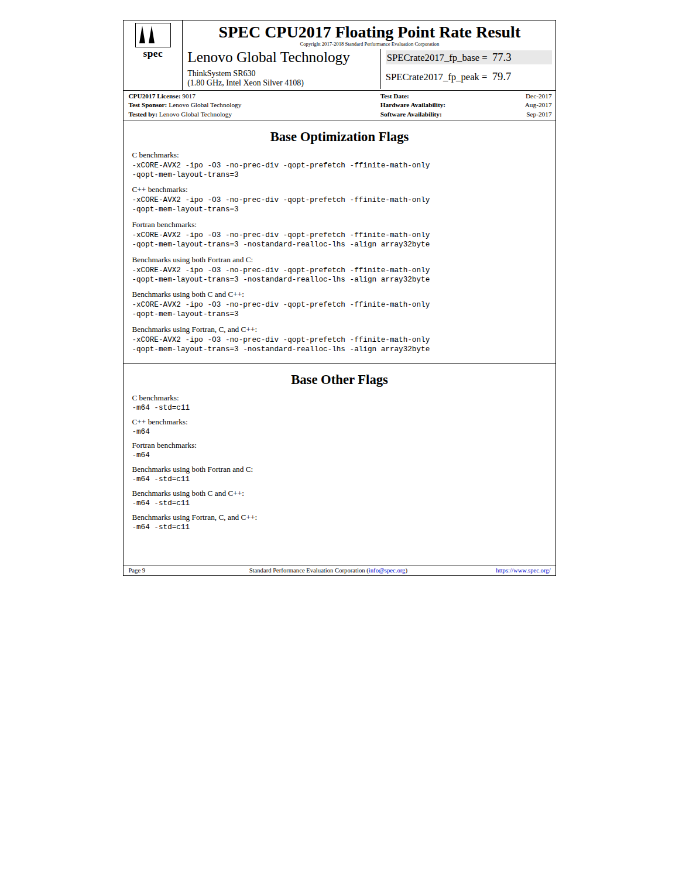spec
SPEC CPU2017 Floating Point Rate Result
Copyright 2017-2018 Standard Performance Evaluation Corporation
Lenovo Global Technology
ThinkSystem SR630
(1.80 GHz, Intel Xeon Silver 4108)
SPECrate2017_fp_base = 77.3
SPECrate2017_fp_peak = 79.7
CPU2017 License: 9017
Test Sponsor: Lenovo Global Technology
Tested by: Lenovo Global Technology
Test Date: Dec-2017
Hardware Availability: Aug-2017
Software Availability: Sep-2017
Base Optimization Flags
C benchmarks:
-xCORE-AVX2 -ipo -O3 -no-prec-div -qopt-prefetch -ffinite-math-only -qopt-mem-layout-trans=3
C++ benchmarks:
-xCORE-AVX2 -ipo -O3 -no-prec-div -qopt-prefetch -ffinite-math-only -qopt-mem-layout-trans=3
Fortran benchmarks:
-xCORE-AVX2 -ipo -O3 -no-prec-div -qopt-prefetch -ffinite-math-only -qopt-mem-layout-trans=3 -nostandard-realloc-lhs -align array32byte
Benchmarks using both Fortran and C:
-xCORE-AVX2 -ipo -O3 -no-prec-div -qopt-prefetch -ffinite-math-only -qopt-mem-layout-trans=3 -nostandard-realloc-lhs -align array32byte
Benchmarks using both C and C++:
-xCORE-AVX2 -ipo -O3 -no-prec-div -qopt-prefetch -ffinite-math-only -qopt-mem-layout-trans=3
Benchmarks using Fortran, C, and C++:
-xCORE-AVX2 -ipo -O3 -no-prec-div -qopt-prefetch -ffinite-math-only -qopt-mem-layout-trans=3 -nostandard-realloc-lhs -align array32byte
Base Other Flags
C benchmarks:
-m64 -std=c11
C++ benchmarks:
-m64
Fortran benchmarks:
-m64
Benchmarks using both Fortran and C:
-m64 -std=c11
Benchmarks using both C and C++:
-m64 -std=c11
Benchmarks using Fortran, C, and C++:
-m64 -std=c11
Page 9
Standard Performance Evaluation Corporation (info@spec.org)
https://www.spec.org/